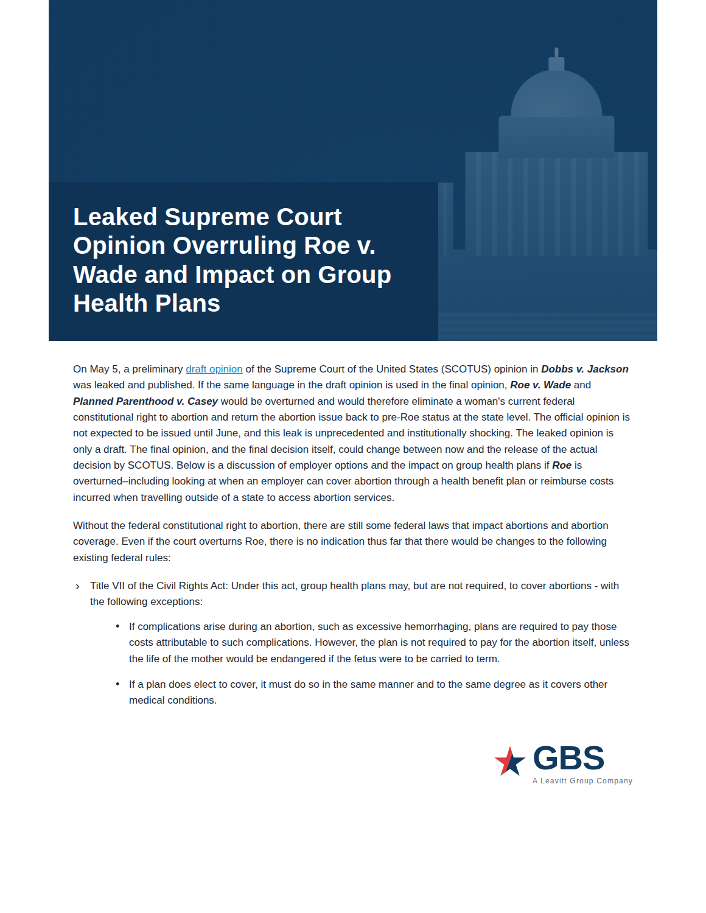Leaked Supreme Court Opinion Overruling Roe v. Wade and Impact on Group Health Plans
On May 5, a preliminary draft opinion of the Supreme Court of the United States (SCOTUS) opinion in Dobbs v. Jackson was leaked and published. If the same language in the draft opinion is used in the final opinion, Roe v. Wade and Planned Parenthood v. Casey would be overturned and would therefore eliminate a woman's current federal constitutional right to abortion and return the abortion issue back to pre-Roe status at the state level. The official opinion is not expected to be issued until June, and this leak is unprecedented and institutionally shocking. The leaked opinion is only a draft. The final opinion, and the final decision itself, could change between now and the release of the actual decision by SCOTUS. Below is a discussion of employer options and the impact on group health plans if Roe is overturned–including looking at when an employer can cover abortion through a health benefit plan or reimburse costs incurred when travelling outside of a state to access abortion services.
Without the federal constitutional right to abortion, there are still some federal laws that impact abortions and abortion coverage. Even if the court overturns Roe, there is no indication thus far that there would be changes to the following existing federal rules:
Title VII of the Civil Rights Act: Under this act, group health plans may, but are not required, to cover abortions - with the following exceptions:
If complications arise during an abortion, such as excessive hemorrhaging, plans are required to pay those costs attributable to such complications. However, the plan is not required to pay for the abortion itself, unless the life of the mother would be endangered if the fetus were to be carried to term.
If a plan does elect to cover, it must do so in the same manner and to the same degree as it covers other medical conditions.
GBS A Leavitt Group Company